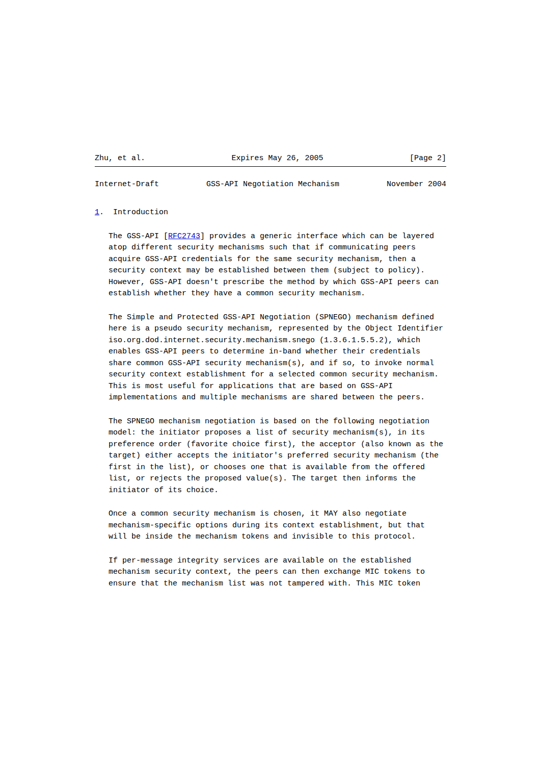Zhu, et al. Expires May 26, 2005 [Page 2]
Internet-Draft GSS-API Negotiation Mechanism November 2004
1. Introduction
The GSS-API [RFC2743] provides a generic interface which can be layered atop different security mechanisms such that if communicating peers acquire GSS-API credentials for the same security mechanism, then a security context may be established between them (subject to policy). However, GSS-API doesn't prescribe the method by which GSS-API peers can establish whether they have a common security mechanism.
The Simple and Protected GSS-API Negotiation (SPNEGO) mechanism defined here is a pseudo security mechanism, represented by the Object Identifier iso.org.dod.internet.security.mechanism.snego (1.3.6.1.5.5.2), which enables GSS-API peers to determine in-band whether their credentials share common GSS-API security mechanism(s), and if so, to invoke normal security context establishment for a selected common security mechanism. This is most useful for applications that are based on GSS-API implementations and multiple mechanisms are shared between the peers.
The SPNEGO mechanism negotiation is based on the following negotiation model: the initiator proposes a list of security mechanism(s), in its preference order (favorite choice first), the acceptor (also known as the target) either accepts the initiator's preferred security mechanism (the first in the list), or chooses one that is available from the offered list, or rejects the proposed value(s). The target then informs the initiator of its choice.
Once a common security mechanism is chosen, it MAY also negotiate mechanism-specific options during its context establishment, but that will be inside the mechanism tokens and invisible to this protocol.
If per-message integrity services are available on the established mechanism security context, the peers can then exchange MIC tokens to ensure that the mechanism list was not tampered with. This MIC token